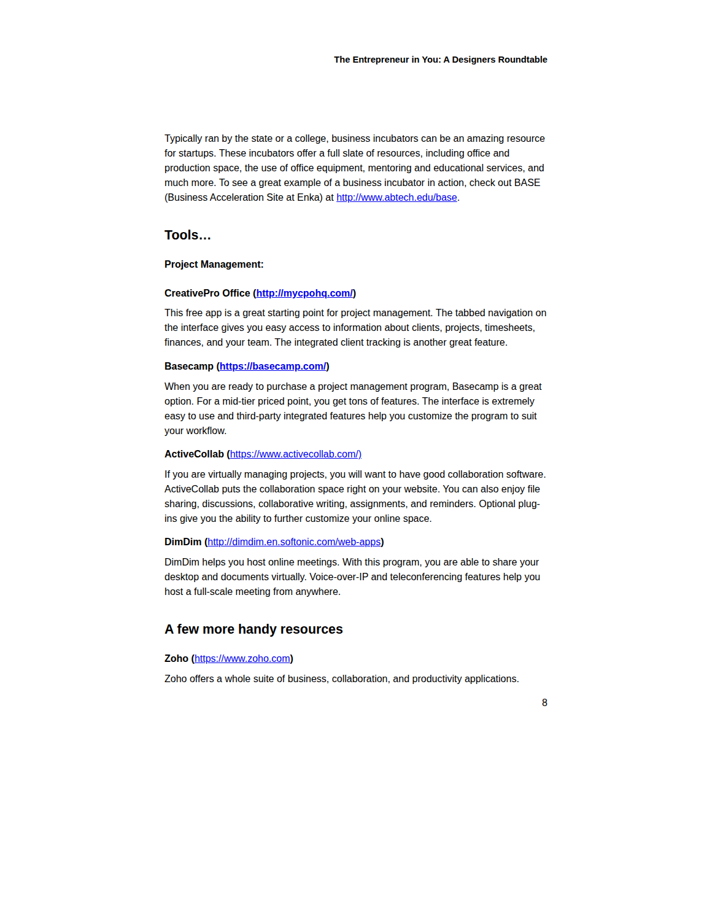The Entrepreneur in You: A Designers Roundtable
Typically ran by the state or a college, business incubators can be an amazing resource for startups. These incubators offer a full slate of resources, including office and production space, the use of office equipment, mentoring and educational services, and much more. To see a great example of a business incubator in action, check out BASE (Business Acceleration Site at Enka) at http://www.abtech.edu/base.
Tools…
Project Management:
CreativePro Office (http://mycpohq.com/)
This free app is a great starting point for project management. The tabbed navigation on the interface gives you easy access to information about clients, projects, timesheets, finances, and your team. The integrated client tracking is another great feature.
Basecamp (https://basecamp.com/)
When you are ready to purchase a project management program, Basecamp is a great option. For a mid-tier priced point, you get tons of features. The interface is extremely easy to use and third-party integrated features help you customize the program to suit your workflow.
ActiveCollab (https://www.activecollab.com/)
If you are virtually managing projects, you will want to have good collaboration software. ActiveCollab puts the collaboration space right on your website. You can also enjoy file sharing, discussions, collaborative writing, assignments, and reminders. Optional plug-ins give you the ability to further customize your online space.
DimDim (http://dimdim.en.softonic.com/web-apps)
DimDim helps you host online meetings. With this program, you are able to share your desktop and documents virtually. Voice-over-IP and teleconferencing features help you host a full-scale meeting from anywhere.
A few more handy resources
Zoho (https://www.zoho.com)
Zoho offers a whole suite of business, collaboration, and productivity applications.
8